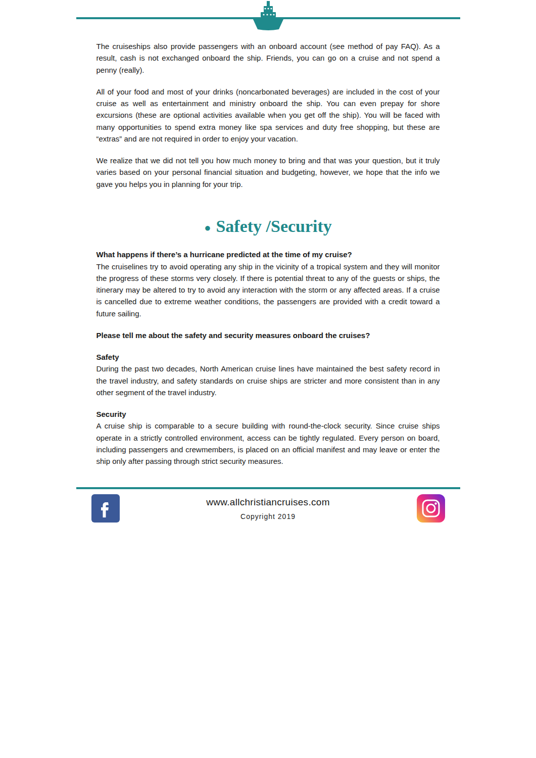The cruiseships also provide passengers with an onboard account (see method of pay FAQ). As a result, cash is not exchanged onboard the ship. Friends, you can go on a cruise and not spend a penny (really).
All of your food and most of your drinks (noncarbonated beverages) are included in the cost of your cruise as well as entertainment and ministry onboard the ship. You can even prepay for shore excursions (these are optional activities available when you get off the ship). You will be faced with many opportunities to spend extra money like spa services and duty free shopping, but these are “extras” and are not required in order to enjoy your vacation.
We realize that we did not tell you how much money to bring and that was your question, but it truly varies based on your personal financial situation and budgeting, however, we hope that the info we gave you helps you in planning for your trip.
●Safety /Security
What happens if there’s a hurricane predicted at the time of my cruise?
The cruiselines try to avoid operating any ship in the vicinity of a tropical system and they will monitor the progress of these storms very closely. If there is potential threat to any of the guests or ships, the itinerary may be altered to try to avoid any interaction with the storm or any affected areas. If a cruise is cancelled due to extreme weather conditions, the passengers are provided with a credit toward a future sailing.
Please tell me about the safety and security measures onboard the cruises?
Safety
During the past two decades, North American cruise lines have maintained the best safety record in the travel industry, and safety standards on cruise ships are stricter and more consistent than in any other segment of the travel industry.
Security
A cruise ship is comparable to a secure building with round-the-clock security. Since cruise ships operate in a strictly controlled environment, access can be tightly regulated. Every person on board, including passengers and crewmembers, is placed on an official manifest and may leave or enter the ship only after passing through strict security measures.
www.allchristiancruises.com
Copyright 2019